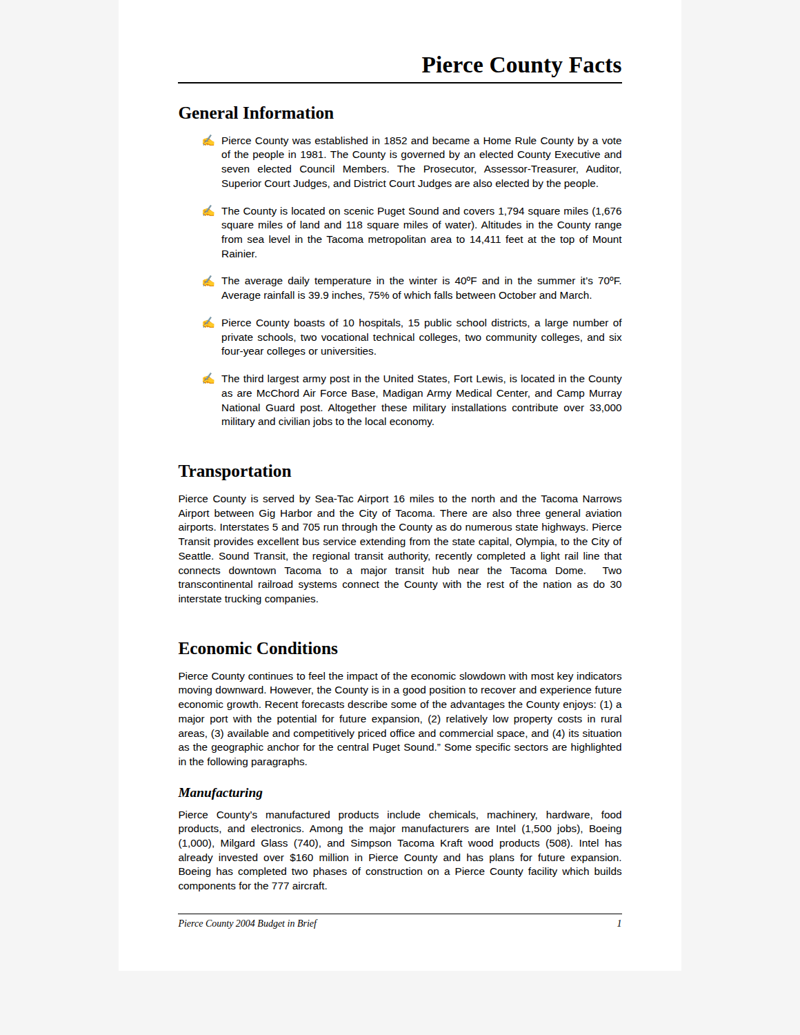Pierce County Facts
General Information
Pierce County was established in 1852 and became a Home Rule County by a vote of the people in 1981. The County is governed by an elected County Executive and seven elected Council Members. The Prosecutor, Assessor-Treasurer, Auditor, Superior Court Judges, and District Court Judges are also elected by the people.
The County is located on scenic Puget Sound and covers 1,794 square miles (1,676 square miles of land and 118 square miles of water). Altitudes in the County range from sea level in the Tacoma metropolitan area to 14,411 feet at the top of Mount Rainier.
The average daily temperature in the winter is 40ºF and in the summer it’s 70ºF. Average rainfall is 39.9 inches, 75% of which falls between October and March.
Pierce County boasts of 10 hospitals, 15 public school districts, a large number of private schools, two vocational technical colleges, two community colleges, and six four-year colleges or universities.
The third largest army post in the United States, Fort Lewis, is located in the County as are McChord Air Force Base, Madigan Army Medical Center, and Camp Murray National Guard post. Altogether these military installations contribute over 33,000 military and civilian jobs to the local economy.
Transportation
Pierce County is served by Sea-Tac Airport 16 miles to the north and the Tacoma Narrows Airport between Gig Harbor and the City of Tacoma. There are also three general aviation airports. Interstates 5 and 705 run through the County as do numerous state highways. Pierce Transit provides excellent bus service extending from the state capital, Olympia, to the City of Seattle. Sound Transit, the regional transit authority, recently completed a light rail line that connects downtown Tacoma to a major transit hub near the Tacoma Dome. Two transcontinental railroad systems connect the County with the rest of the nation as do 30 interstate trucking companies.
Economic Conditions
Pierce County continues to feel the impact of the economic slowdown with most key indicators moving downward. However, the County is in a good position to recover and experience future economic growth. Recent forecasts describe some of the advantages the County enjoys: (1) a major port with the potential for future expansion, (2) relatively low property costs in rural areas, (3) available and competitively priced office and commercial space, and (4) its situation as the geographic anchor for the central Puget Sound.” Some specific sectors are highlighted in the following paragraphs.
Manufacturing
Pierce County’s manufactured products include chemicals, machinery, hardware, food products, and electronics. Among the major manufacturers are Intel (1,500 jobs), Boeing (1,000), Milgard Glass (740), and Simpson Tacoma Kraft wood products (508). Intel has already invested over $160 million in Pierce County and has plans for future expansion. Boeing has completed two phases of construction on a Pierce County facility which builds components for the 777 aircraft.
Pierce County 2004 Budget in Brief 1